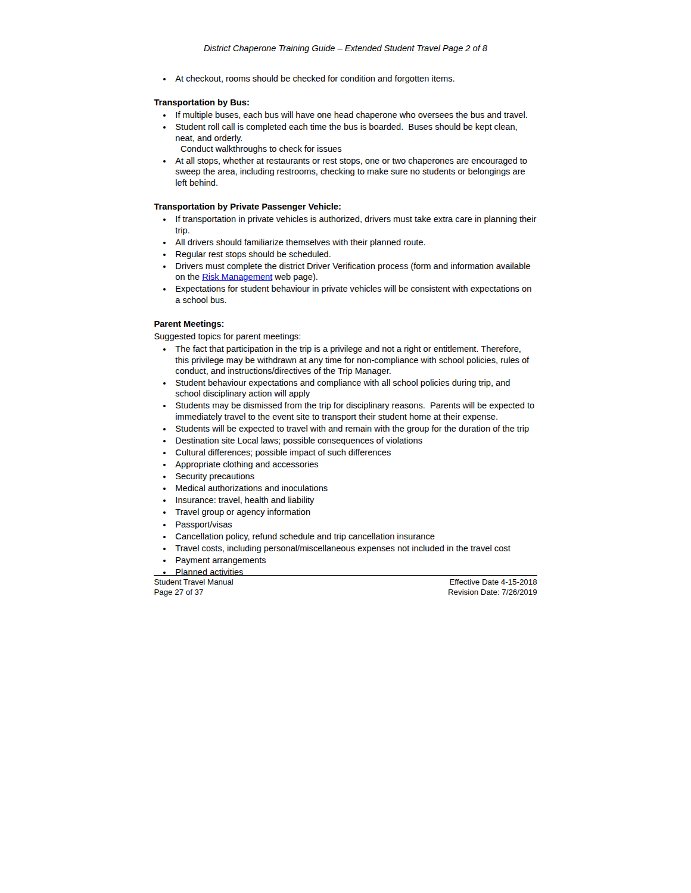District Chaperone Training Guide – Extended Student Travel Page 2 of 8
At checkout, rooms should be checked for condition and forgotten items.
Transportation by Bus:
If multiple buses, each bus will have one head chaperone who oversees the bus and travel.
Student roll call is completed each time the bus is boarded. Buses should be kept clean, neat, and orderly. Conduct walkthroughs to check for issues
At all stops, whether at restaurants or rest stops, one or two chaperones are encouraged to sweep the area, including restrooms, checking to make sure no students or belongings are left behind.
Transportation by Private Passenger Vehicle:
If transportation in private vehicles is authorized, drivers must take extra care in planning their trip.
All drivers should familiarize themselves with their planned route.
Regular rest stops should be scheduled.
Drivers must complete the district Driver Verification process (form and information available on the Risk Management web page).
Expectations for student behaviour in private vehicles will be consistent with expectations on a school bus.
Parent Meetings:
Suggested topics for parent meetings:
The fact that participation in the trip is a privilege and not a right or entitlement. Therefore, this privilege may be withdrawn at any time for non-compliance with school policies, rules of conduct, and instructions/directives of the Trip Manager.
Student behaviour expectations and compliance with all school policies during trip, and school disciplinary action will apply
Students may be dismissed from the trip for disciplinary reasons. Parents will be expected to immediately travel to the event site to transport their student home at their expense.
Students will be expected to travel with and remain with the group for the duration of the trip
Destination site Local laws; possible consequences of violations
Cultural differences; possible impact of such differences
Appropriate clothing and accessories
Security precautions
Medical authorizations and inoculations
Insurance: travel, health and liability
Travel group or agency information
Passport/visas
Cancellation policy, refund schedule and trip cancellation insurance
Travel costs, including personal/miscellaneous expenses not included in the travel cost
Payment arrangements
Planned activities
Student Travel Manual
Page 27 of 37
Effective Date 4-15-2018
Revision Date: 7/26/2019